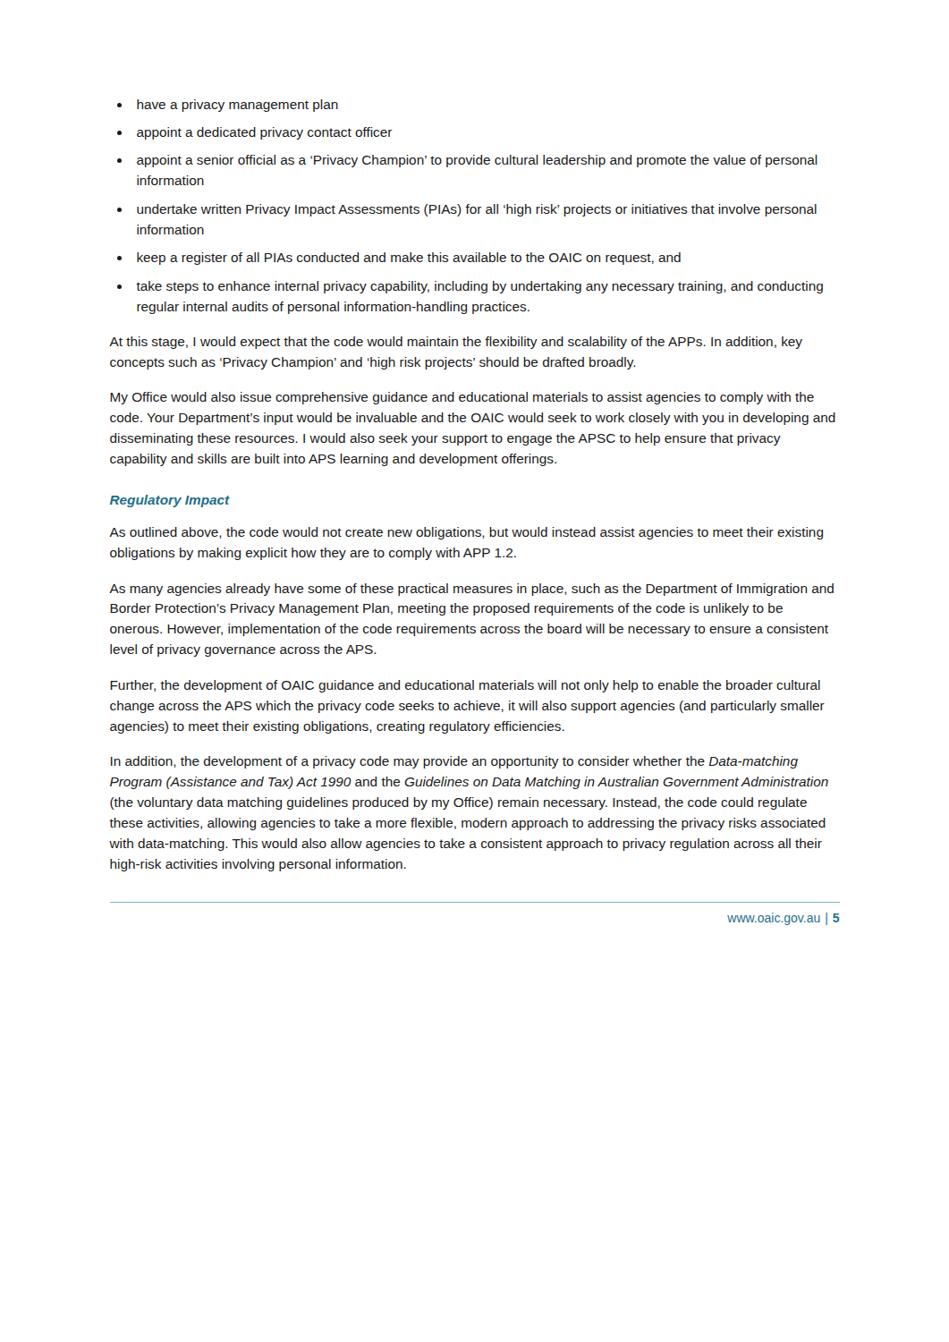have a privacy management plan
appoint a dedicated privacy contact officer
appoint a senior official as a ‘Privacy Champion’ to provide cultural leadership and promote the value of personal information
undertake written Privacy Impact Assessments (PIAs) for all ‘high risk’ projects or initiatives that involve personal information
keep a register of all PIAs conducted and make this available to the OAIC on request, and
take steps to enhance internal privacy capability, including by undertaking any necessary training, and conducting regular internal audits of personal information-handling practices.
At this stage, I would expect that the code would maintain the flexibility and scalability of the APPs. In addition, key concepts such as ‘Privacy Champion’ and ‘high risk projects’ should be drafted broadly.
My Office would also issue comprehensive guidance and educational materials to assist agencies to comply with the code. Your Department’s input would be invaluable and the OAIC would seek to work closely with you in developing and disseminating these resources. I would also seek your support to engage the APSC to help ensure that privacy capability and skills are built into APS learning and development offerings.
Regulatory Impact
As outlined above, the code would not create new obligations, but would instead assist agencies to meet their existing obligations by making explicit how they are to comply with APP 1.2.
As many agencies already have some of these practical measures in place, such as the Department of Immigration and Border Protection’s Privacy Management Plan, meeting the proposed requirements of the code is unlikely to be onerous. However, implementation of the code requirements across the board will be necessary to ensure a consistent level of privacy governance across the APS.
Further, the development of OAIC guidance and educational materials will not only help to enable the broader cultural change across the APS which the privacy code seeks to achieve, it will also support agencies (and particularly smaller agencies) to meet their existing obligations, creating regulatory efficiencies.
In addition, the development of a privacy code may provide an opportunity to consider whether the Data-matching Program (Assistance and Tax) Act 1990 and the Guidelines on Data Matching in Australian Government Administration (the voluntary data matching guidelines produced by my Office) remain necessary. Instead, the code could regulate these activities, allowing agencies to take a more flexible, modern approach to addressing the privacy risks associated with data-matching. This would also allow agencies to take a consistent approach to privacy regulation across all their high-risk activities involving personal information.
www.oaic.gov.au|5